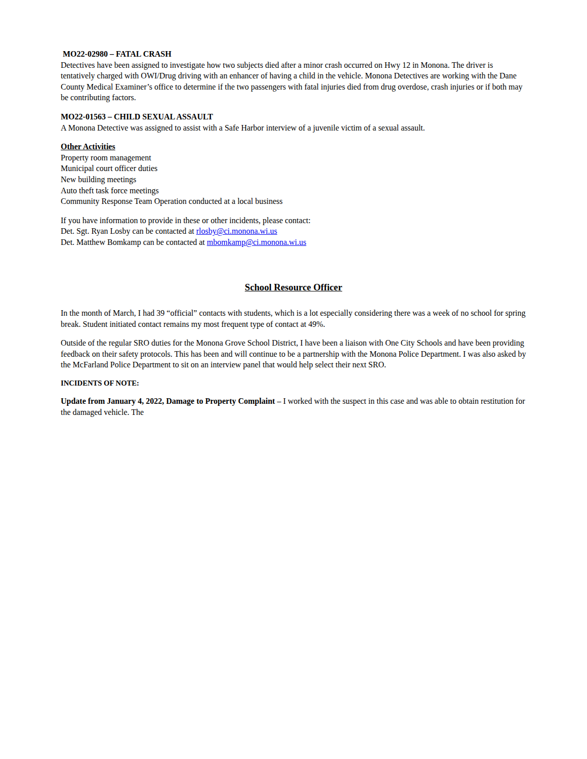MO22-02980 – FATAL CRASH
Detectives have been assigned to investigate how two subjects died after a minor crash occurred on Hwy 12 in Monona. The driver is tentatively charged with OWI/Drug driving with an enhancer of having a child in the vehicle. Monona Detectives are working with the Dane County Medical Examiner’s office to determine if the two passengers with fatal injuries died from drug overdose, crash injuries or if both may be contributing factors.
MO22-01563 – CHILD SEXUAL ASSAULT
A Monona Detective was assigned to assist with a Safe Harbor interview of a juvenile victim of a sexual assault.
Other Activities
Property room management
Municipal court officer duties
New building meetings
Auto theft task force meetings
Community Response Team Operation conducted at a local business
If you have information to provide in these or other incidents, please contact:
Det. Sgt. Ryan Losby can be contacted at rlosby@ci.monona.wi.us
Det. Matthew Bomkamp can be contacted at mbomkamp@ci.monona.wi.us
School Resource Officer
In the month of March, I had 39 “official” contacts with students, which is a lot especially considering there was a week of no school for spring break. Student initiated contact remains my most frequent type of contact at 49%.
Outside of the regular SRO duties for the Monona Grove School District, I have been a liaison with One City Schools and have been providing feedback on their safety protocols. This has been and will continue to be a partnership with the Monona Police Department. I was also asked by the McFarland Police Department to sit on an interview panel that would help select their next SRO.
INCIDENTS OF NOTE:
Update from January 4, 2022, Damage to Property Complaint – I worked with the suspect in this case and was able to obtain restitution for the damaged vehicle. The